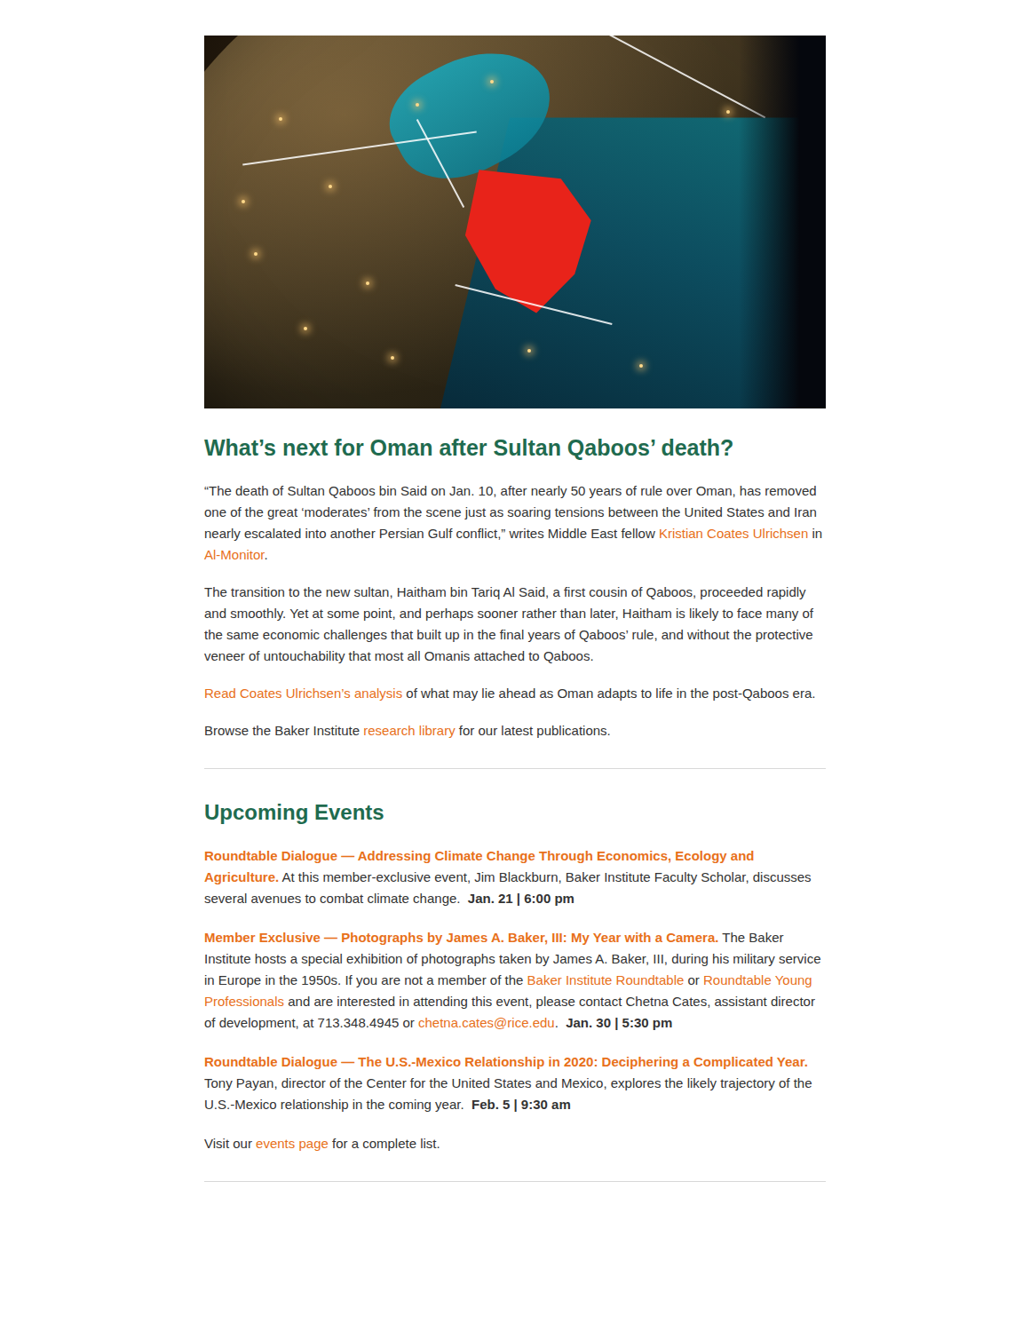What’s next for Oman after Sultan Qaboos’ death?
“The death of Sultan Qaboos bin Said on Jan. 10, after nearly 50 years of rule over Oman, has removed one of the great ‘moderates’ from the scene just as soaring tensions between the United States and Iran nearly escalated into another Persian Gulf conflict,” writes Middle East fellow Kristian Coates Ulrichsen in Al-Monitor.
The transition to the new sultan, Haitham bin Tariq Al Said, a first cousin of Qaboos, proceeded rapidly and smoothly. Yet at some point, and perhaps sooner rather than later, Haitham is likely to face many of the same economic challenges that built up in the final years of Qaboos’ rule, and without the protective veneer of untouchability that most all Omanis attached to Qaboos.
Read Coates Ulrichsen’s analysis of what may lie ahead as Oman adapts to life in the post-Qaboos era.
Browse the Baker Institute research library for our latest publications.
Upcoming Events
Roundtable Dialogue — Addressing Climate Change Through Economics, Ecology and Agriculture. At this member-exclusive event, Jim Blackburn, Baker Institute Faculty Scholar, discusses several avenues to combat climate change. Jan. 21 | 6:00 pm
Member Exclusive — Photographs by James A. Baker, III: My Year with a Camera. The Baker Institute hosts a special exhibition of photographs taken by James A. Baker, III, during his military service in Europe in the 1950s. If you are not a member of the Baker Institute Roundtable or Roundtable Young Professionals and are interested in attending this event, please contact Chetna Cates, assistant director of development, at 713.348.4945 or chetna.cates@rice.edu. Jan. 30 | 5:30 pm
Roundtable Dialogue — The U.S.-Mexico Relationship in 2020: Deciphering a Complicated Year. Tony Payan, director of the Center for the United States and Mexico, explores the likely trajectory of the U.S.-Mexico relationship in the coming year. Feb. 5 | 9:30 am
Visit our events page for a complete list.